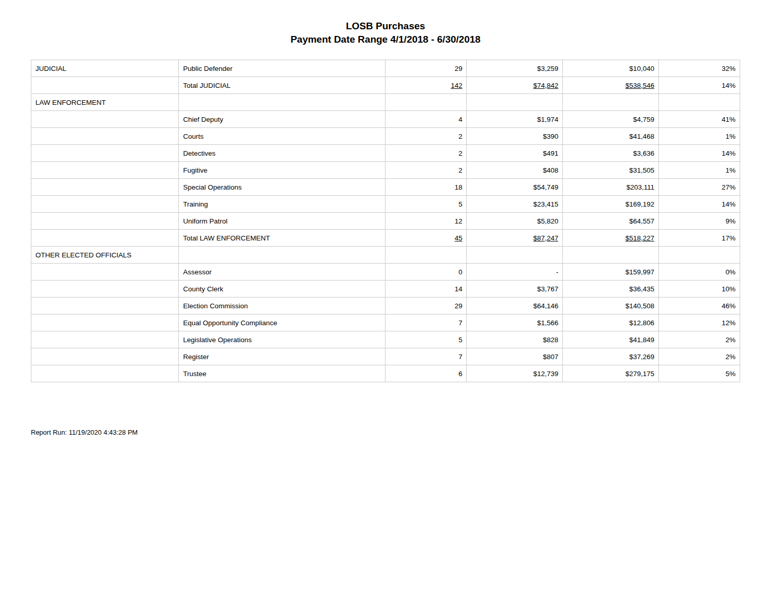LOSB Purchases
Payment Date Range 4/1/2018 - 6/30/2018
| JUDICIAL | Public Defender | 29 | $3,259 | $10,040 | 32% |
| | Total JUDICIAL | 142 | $74,842 | $538,546 | 14% |
| LAW ENFORCEMENT | | | | | |
| | Chief Deputy | 4 | $1,974 | $4,759 | 41% |
| | Courts | 2 | $390 | $41,468 | 1% |
| | Detectives | 2 | $491 | $3,636 | 14% |
| | Fugitive | 2 | $408 | $31,505 | 1% |
| | Special Operations | 18 | $54,749 | $203,111 | 27% |
| | Training | 5 | $23,415 | $169,192 | 14% |
| | Uniform Patrol | 12 | $5,820 | $64,557 | 9% |
| | Total LAW ENFORCEMENT | 45 | $87,247 | $518,227 | 17% |
| OTHER ELECTED OFFICIALS | | | | | |
| | Assessor | 0 | - | $159,997 | 0% |
| | County Clerk | 14 | $3,767 | $36,435 | 10% |
| | Election Commission | 29 | $64,146 | $140,508 | 46% |
| | Equal Opportunity Compliance | 7 | $1,566 | $12,806 | 12% |
| | Legislative Operations | 5 | $828 | $41,849 | 2% |
| | Register | 7 | $807 | $37,269 | 2% |
| | Trustee | 6 | $12,739 | $279,175 | 5% |
Report Run: 11/19/2020 4:43:28 PM